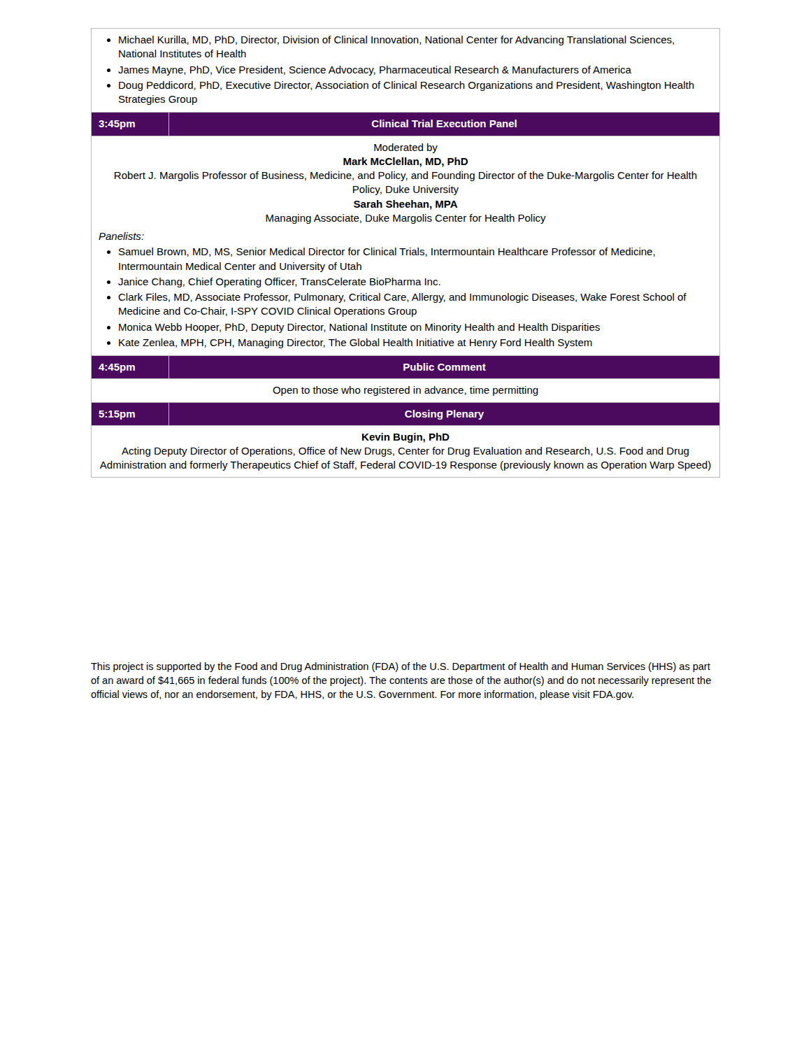| Michael Kurilla, MD, PhD, Director, Division of Clinical Innovation, National Center for Advancing Translational Sciences, National Institutes of Health James Mayne, PhD, Vice President, Science Advocacy, Pharmaceutical Research & Manufacturers of America Doug Peddicord, PhD, Executive Director, Association of Clinical Research Organizations and President, Washington Health Strategies Group |
| 3:45pm | Clinical Trial Execution Panel |
| Moderated by Mark McClellan, MD, PhD Robert J. Margolis Professor of Business, Medicine, and Policy, and Founding Director of the Duke-Margolis Center for Health Policy, Duke University Sarah Sheehan, MPA Managing Associate, Duke Margolis Center for Health Policy Panelists : Samuel Brown, MD, MS, Senior Medical Director for Clinical Trials, Intermountain Healthcare Professor of Medicine, Intermountain Medical Center and University of Utah Janice Chang, Chief Operating Officer, TransCelerate BioPharma Inc. Clark Files, MD, Associate Professor, Pulmonary, Critical Care, Allergy, and Immunologic Diseases, Wake Forest School of Medicine and Co-Chair, I-SPY COVID Clinical Operations Group Monica Webb Hooper, PhD, Deputy Director, National Institute on Minority Health and Health Disparities Kate Zenlea, MPH, CPH, Managing Director, The Global Health Initiative at Henry Ford Health System |
| 4:45pm | Public Comment |
| Open to those who registered in advance, time permitting |
| 5:15pm | Closing Plenary |
| Kevin Bugin, PhD Acting Deputy Director of Operations, Office of New Drugs, Center for Drug Evaluation and Research, U.S. Food and Drug Administration and formerly Therapeutics Chief of Staff, Federal COVID-19 Response (previously known as Operation Warp Speed) |
This project is supported by the Food and Drug Administration (FDA) of the U.S. Department of Health and Human Services (HHS) as part of an award of $41,665 in federal funds (100% of the project). The contents are those of the author(s) and do not necessarily represent the official views of, nor an endorsement, by FDA, HHS, or the U.S. Government. For more information, please visit FDA.gov.